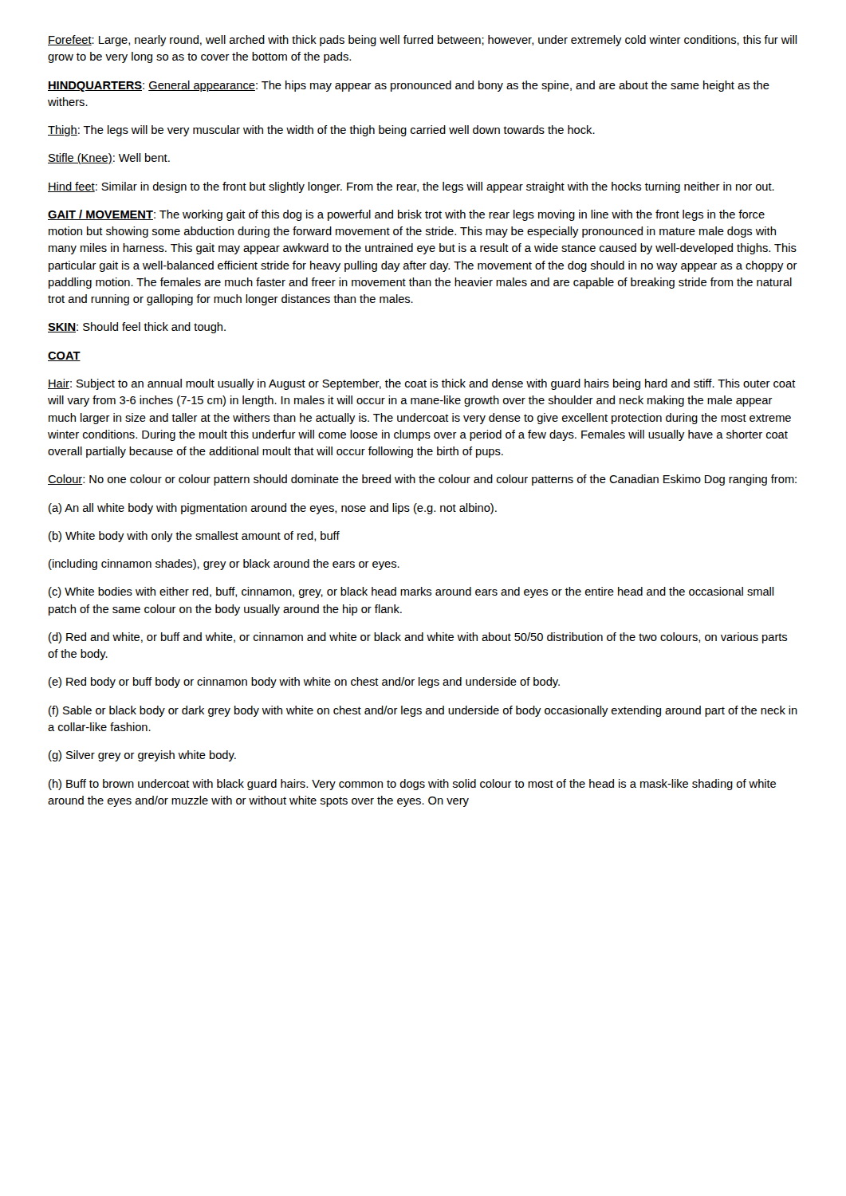Forefeet: Large, nearly round, well arched with thick pads being well furred between; however, under extremely cold winter conditions, this fur will grow to be very long so as to cover the bottom of the pads.
HINDQUARTERS: General appearance: The hips may appear as pronounced and bony as the spine, and are about the same height as the withers.
Thigh: The legs will be very muscular with the width of the thigh being carried well down towards the hock.
Stifle (Knee): Well bent.
Hind feet: Similar in design to the front but slightly longer. From the rear, the legs will appear straight with the hocks turning neither in nor out.
GAIT / MOVEMENT: The working gait of this dog is a powerful and brisk trot with the rear legs moving in line with the front legs in the force motion but showing some abduction during the forward movement of the stride. This may be especially pronounced in mature male dogs with many miles in harness. This gait may appear awkward to the untrained eye but is a result of a wide stance caused by well-developed thighs. This particular gait is a well-balanced efficient stride for heavy pulling day after day. The movement of the dog should in no way appear as a choppy or paddling motion. The females are much faster and freer in movement than the heavier males and are capable of breaking stride from the natural trot and running or galloping for much longer distances than the males.
SKIN: Should feel thick and tough.
COAT
Hair: Subject to an annual moult usually in August or September, the coat is thick and dense with guard hairs being hard and stiff. This outer coat will vary from 3-6 inches (7-15 cm) in length. In males it will occur in a mane-like growth over the shoulder and neck making the male appear much larger in size and taller at the withers than he actually is. The undercoat is very dense to give excellent protection during the most extreme winter conditions. During the moult this underfur will come loose in clumps over a period of a few days. Females will usually have a shorter coat overall partially because of the additional moult that will occur following the birth of pups.
Colour: No one colour or colour pattern should dominate the breed with the colour and colour patterns of the Canadian Eskimo Dog ranging from:
(a) An all white body with pigmentation around the eyes, nose and lips (e.g. not albino).
(b) White body with only the smallest amount of red, buff
(including cinnamon shades), grey or black around the ears or eyes.
(c) White bodies with either red, buff, cinnamon, grey, or black head marks around ears and eyes or the entire head and the occasional small patch of the same colour on the body usually around the hip or flank.
(d) Red and white, or buff and white, or cinnamon and white or black and white with about 50/50 distribution of the two colours, on various parts of the body.
(e) Red body or buff body or cinnamon body with white on chest and/or legs and underside of body.
(f) Sable or black body or dark grey body with white on chest and/or legs and underside of body occasionally extending around part of the neck in a collar-like fashion.
(g) Silver grey or greyish white body.
(h) Buff to brown undercoat with black guard hairs. Very common to dogs with solid colour to most of the head is a mask-like shading of white around the eyes and/or muzzle with or without white spots over the eyes. On very